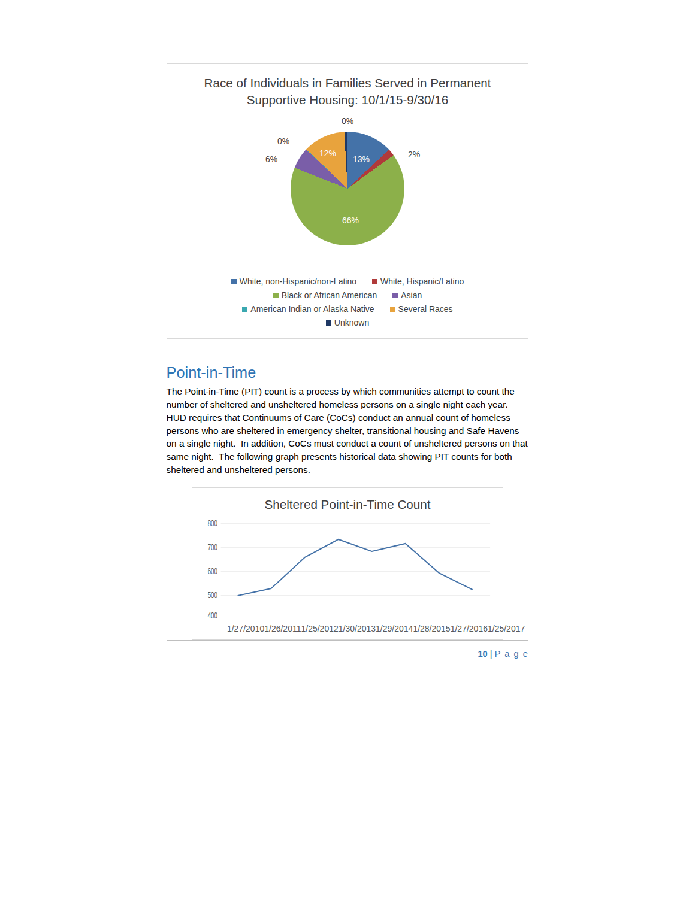Race of Individuals in Families Served in Permanent
Supportive Housing: 10/1/15-9/30/16
0% 13% 2% 0% 6% 12% 66%
White, non-Hispanic/non-Latino White, Hispanic/Latino
Black or African American Asian
American Indian or Alaska Native Several Races
Unknown
Point-in-Time
The Point-in-Time (PIT) count is a process by which communities attempt to count the number of sheltered and unsheltered homeless persons on a single night each year. HUD requires that Continuums of Care (CoCs) conduct an annual count of homeless persons who are sheltered in emergency shelter, transitional housing and Safe Havens on a single night. In addition, CoCs must conduct a count of unsheltered persons on that same night. The following graph presents historical data showing PIT counts for both sheltered and unsheltered persons.
Sheltered Point-in-Time Count
800 700 600 500 400
1/27/2010 1/26/2011 1/25/2012 1/30/2013 1/29/2014 1/28/2015 1/27/2016 1/25/2017
10 | P a g e